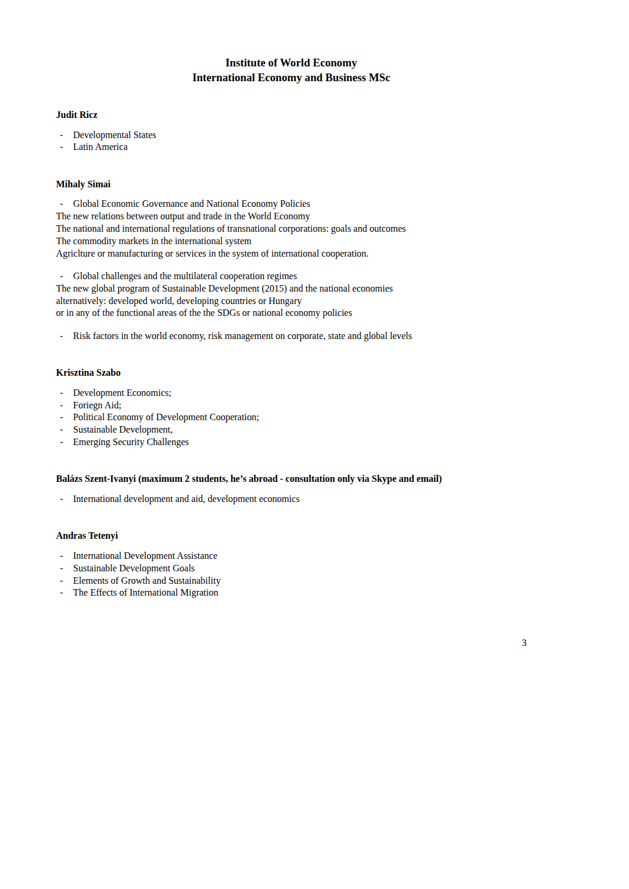Institute of World Economy International Economy and Business MSc
Judit Ricz
Developmental States
Latin America
Mihaly Simai
Global Economic Governance and National Economy Policies
The new relations between output and trade in the World Economy
The national and international regulations of transnational corporations: goals and outcomes
The commodity markets in the international system
Agriclture or manufacturing or services in the system of international cooperation.
Global challenges and the multilateral cooperation regimes
The new global program of Sustainable Development (2015) and the national economies
alternatively: developed world, developing countries or Hungary
or in any of the functional areas of the the SDGs or national economy policies
Risk factors in the world economy, risk management on corporate, state and global levels
Krisztina Szabo
Development Economics;
Foriegn Aid;
Political Economy of Development Cooperation;
Sustainable Development,
Emerging Security Challenges
Balázs Szent-Ivanyi (maximum 2 students, he’s abroad - consultation only via Skype and email)
International development and aid, development economics
Andras Tetenyi
International Development Assistance
Sustainable Development Goals
Elements of Growth and Sustainability
The Effects of International Migration
3